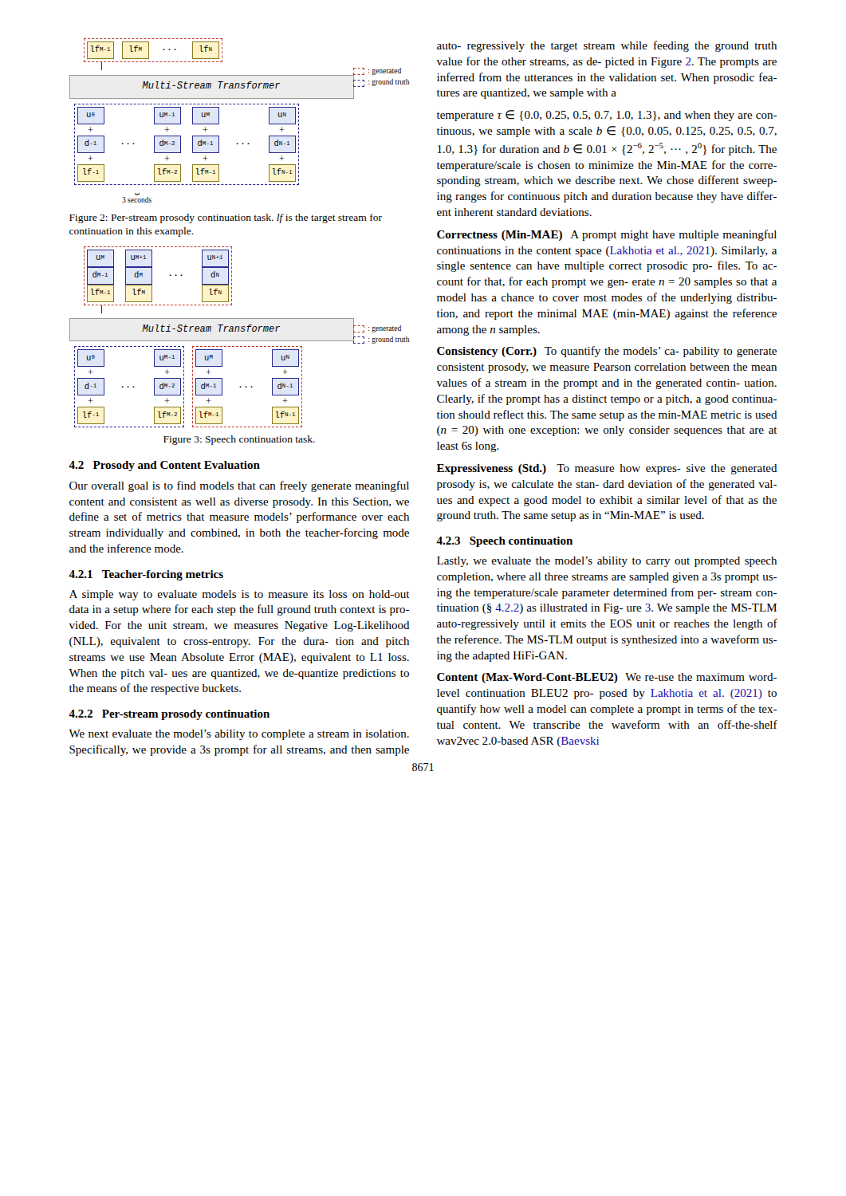: generated
: ground truth
lfM-1
lfM
···
lfN
Multi-Stream Transformer
u0
+
d-1
+
lf-1
···
uM-1
+
dM-2
+
lfM-2
uM
+
dM-1
+
lfM-1
···
uN
+
dN-1
+
lfN-1
⏟
3 seconds
Figure 2: Per-stream prosody continuation task. lf is the target stream for continuation in this example.
: generated
: ground truth
uM
dM-1
lfM-1
uM+1
dM
lfM
···
uN+1
dN
lfN
Multi-Stream Transformer
u0
+
d-1
+
lf-1
···
uM-1
+
dM-2
+
lfM-2
uM
+
dM-1
+
lfM-1
···
uN
+
dN-1
+
lfN-1
Figure 3: Speech continuation task.
4.2 Prosody and Content Evaluation
Our overall goal is to find models that can freely generate meaningful content and consistent as well as diverse prosody. In this Section, we define a set of metrics that measure models’ performance over each stream individually and combined, in both the teacher-forcing mode and the inference mode.
4.2.1 Teacher-forcing metrics
A simple way to evaluate models is to measure its loss on hold-out data in a setup where for each step the full ground truth context is provided. For the unit stream, we measures Negative Log-Likelihood (NLL), equivalent to cross-entropy. For the dura- tion and pitch streams we use Mean Absolute Error (MAE), equivalent to L1 loss. When the pitch val- ues are quantized, we de-quantize predictions to the means of the respective buckets.
4.2.2 Per-stream prosody continuation
We next evaluate the model’s ability to complete a stream in isolation. Specifically, we provide a 3s prompt for all streams, and then sample auto- regressively the target stream while feeding the ground truth value for the other streams, as de- picted in Figure 2. The prompts are inferred from the utterances in the validation set. When prosodic features are quantized, we sample with a
temperature τ ∈ {0.0, 0.25, 0.5, 0.7, 1.0, 1.3}, and when they are continuous, we sample with a scale b ∈ {0.0, 0.05, 0.125, 0.25, 0.5, 0.7, 1.0, 1.3} for duration and b ∈ 0.01 × {2−6, 2−5, ··· , 20} for pitch. The temperature/scale is chosen to minimize the Min-MAE for the corresponding stream, which we describe next. We chose different sweeping ranges for continuous pitch and duration because they have different inherent standard deviations.
Correctness (Min-MAE) A prompt might have multiple meaningful continuations in the content space (Lakhotia et al., 2021). Similarly, a single sentence can have multiple correct prosodic pro- files. To account for that, for each prompt we gen- erate n = 20 samples so that a model has a chance to cover most modes of the underlying distribution, and report the minimal MAE (min-MAE) against the reference among the n samples.
Consistency (Corr.) To quantify the models’ ca- pability to generate consistent prosody, we measure Pearson correlation between the mean values of a stream in the prompt and in the generated contin- uation. Clearly, if the prompt has a distinct tempo or a pitch, a good continuation should reflect this. The same setup as the min-MAE metric is used (n = 20) with one exception: we only consider sequences that are at least 6s long.
Expressiveness (Std.) To measure how expres- sive the generated prosody is, we calculate the stan- dard deviation of the generated values and expect a good model to exhibit a similar level of that as the ground truth. The same setup as in “Min-MAE” is used.
4.2.3 Speech continuation
Lastly, we evaluate the model’s ability to carry out prompted speech completion, where all three streams are sampled given a 3s prompt using the temperature/scale parameter determined from per- stream continuation (§ 4.2.2) as illustrated in Fig- ure 3. We sample the MS-TLM auto-regressively until it emits the EOS unit or reaches the length of the reference. The MS-TLM output is synthesized into a waveform using the adapted HiFi-GAN.
Content (Max-Word-Cont-BLEU2) We re-use the maximum word-level continuation BLEU2 pro- posed by Lakhotia et al. (2021) to quantify how well a model can complete a prompt in terms of the textual content. We transcribe the waveform with an off-the-shelf wav2vec 2.0-based ASR (Baevski
8671